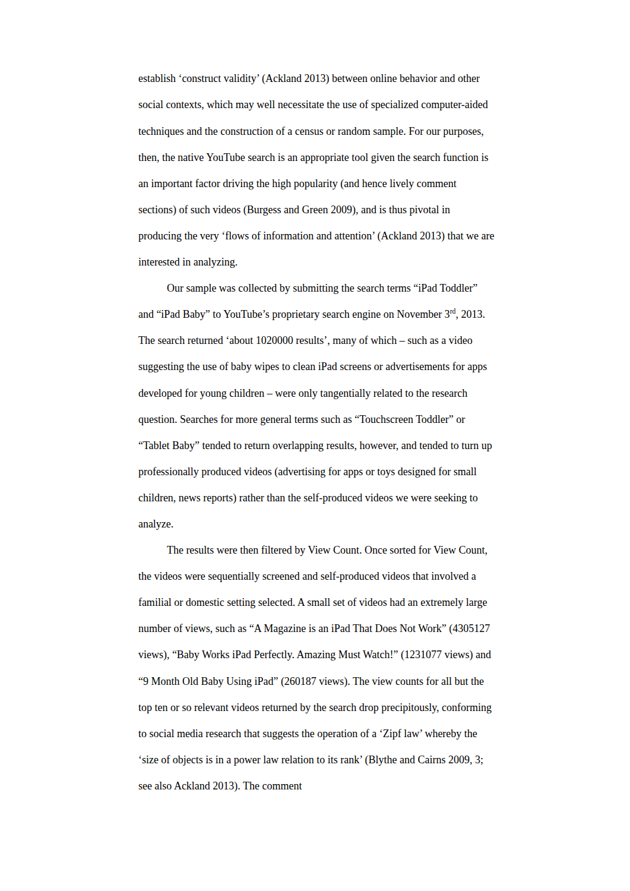establish ‘construct validity’ (Ackland 2013) between online behavior and other social contexts, which may well necessitate the use of specialized computer-aided techniques and the construction of a census or random sample. For our purposes, then, the native YouTube search is an appropriate tool given the search function is an important factor driving the high popularity (and hence lively comment sections) of such videos (Burgess and Green 2009), and is thus pivotal in producing the very ‘flows of information and attention’ (Ackland 2013) that we are interested in analyzing.
Our sample was collected by submitting the search terms “iPad Toddler” and “iPad Baby” to YouTube’s proprietary search engine on November 3rd, 2013. The search returned ‘about 1020000 results’, many of which – such as a video suggesting the use of baby wipes to clean iPad screens or advertisements for apps developed for young children – were only tangentially related to the research question. Searches for more general terms such as “Touchscreen Toddler” or “Tablet Baby” tended to return overlapping results, however, and tended to turn up professionally produced videos (advertising for apps or toys designed for small children, news reports) rather than the self-produced videos we were seeking to analyze.
The results were then filtered by View Count. Once sorted for View Count, the videos were sequentially screened and self-produced videos that involved a familial or domestic setting selected. A small set of videos had an extremely large number of views, such as “A Magazine is an iPad That Does Not Work” (4305127 views), “Baby Works iPad Perfectly. Amazing Must Watch!” (1231077 views) and “9 Month Old Baby Using iPad” (260187 views). The view counts for all but the top ten or so relevant videos returned by the search drop precipitously, conforming to social media research that suggests the operation of a ‘Zipf law’ whereby the ‘size of objects is in a power law relation to its rank’ (Blythe and Cairns 2009, 3; see also Ackland 2013). The comment